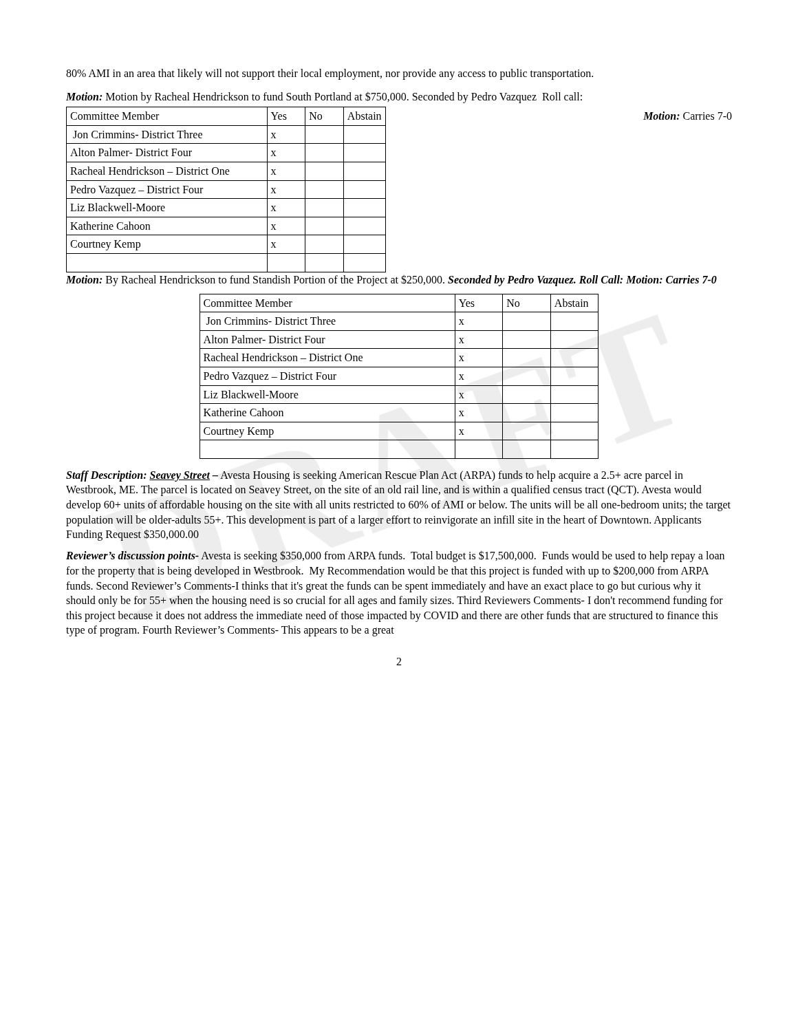DRAFT
80% AMI in an area that likely will not support their local employment, nor provide any access to public transportation.
Motion: Motion by Racheal Hendrickson to fund South Portland at $750,000. Seconded by Pedro Vazquez Roll call:
| Committee Member | Yes | No | Abstain |
| --- | --- | --- | --- |
| Jon Crimmins- District Three | x | | |
| Alton Palmer- District Four | x | | |
| Racheal Hendrickson – District One | x | | |
| Pedro Vazquez – District Four | x | | |
| Liz Blackwell-Moore | x | | |
| Katherine Cahoon | x | | |
| Courtney Kemp | x | | |
Motion: Carries 7-0
Motion: By Racheal Hendrickson to fund Standish Portion of the Project at $250,000. Seconded by Pedro Vazquez. Roll Call: Motion: Carries 7-0
| Committee Member | Yes | No | Abstain |
| --- | --- | --- | --- |
| Jon Crimmins- District Three | x | | |
| Alton Palmer- District Four | x | | |
| Racheal Hendrickson – District One | x | | |
| Pedro Vazquez – District Four | x | | |
| Liz Blackwell-Moore | x | | |
| Katherine Cahoon | x | | |
| Courtney Kemp | x | | |
Staff Description: Seavey Street – Avesta Housing is seeking American Rescue Plan Act (ARPA) funds to help acquire a 2.5+ acre parcel in Westbrook, ME. The parcel is located on Seavey Street, on the site of an old rail line, and is within a qualified census tract (QCT). Avesta would develop 60+ units of affordable housing on the site with all units restricted to 60% of AMI or below. The units will be all one-bedroom units; the target population will be older-adults 55+. This development is part of a larger effort to reinvigorate an infill site in the heart of Downtown. Applicants Funding Request $350,000.00
Reviewer’s discussion points- Avesta is seeking $350,000 from ARPA funds. Total budget is $17,500,000. Funds would be used to help repay a loan for the property that is being developed in Westbrook. My Recommendation would be that this project is funded with up to $200,000 from ARPA funds. Second Reviewer’s Comments-I thinks that it's great the funds can be spent immediately and have an exact place to go but curious why it should only be for 55+ when the housing need is so crucial for all ages and family sizes. Third Reviewers Comments- I don't recommend funding for this project because it does not address the immediate need of those impacted by COVID and there are other funds that are structured to finance this type of program. Fourth Reviewer’s Comments- This appears to be a great
2